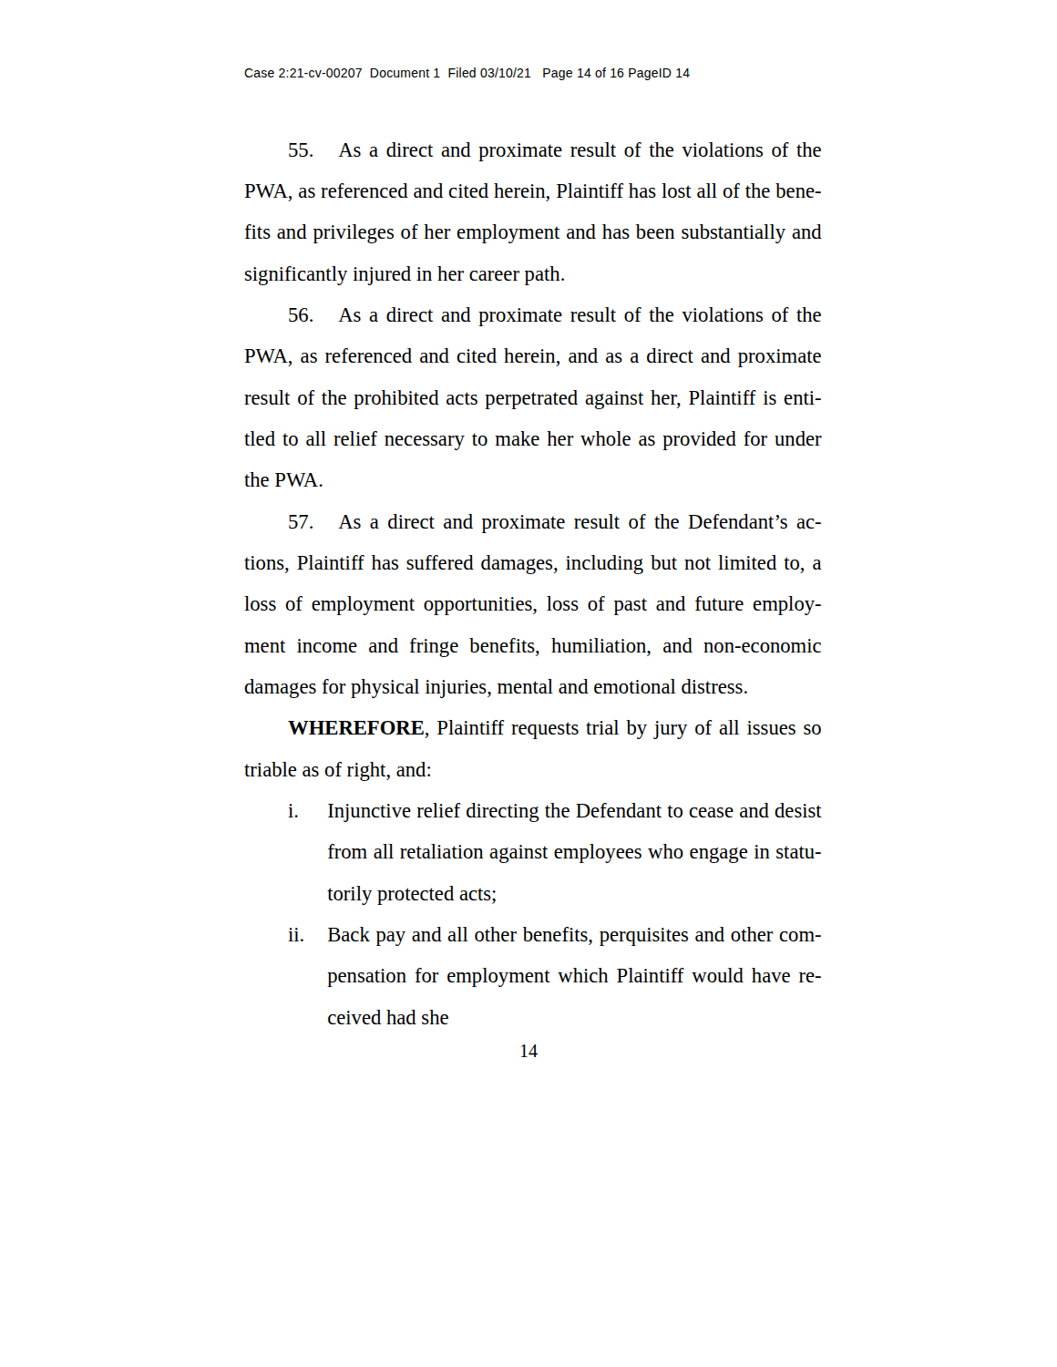Case 2:21-cv-00207 Document 1 Filed 03/10/21 Page 14 of 16 PageID 14
55. As a direct and proximate result of the violations of the PWA, as referenced and cited herein, Plaintiff has lost all of the benefits and privileges of her employment and has been substantially and significantly injured in her career path.
56. As a direct and proximate result of the violations of the PWA, as referenced and cited herein, and as a direct and proximate result of the prohibited acts perpetrated against her, Plaintiff is entitled to all relief necessary to make her whole as provided for under the PWA.
57. As a direct and proximate result of the Defendant’s actions, Plaintiff has suffered damages, including but not limited to, a loss of employment opportunities, loss of past and future employment income and fringe benefits, humiliation, and non-economic damages for physical injuries, mental and emotional distress.
WHEREFORE, Plaintiff requests trial by jury of all issues so triable as of right, and:
i. Injunctive relief directing the Defendant to cease and desist from all retaliation against employees who engage in statutorily protected acts;
ii. Back pay and all other benefits, perquisites and other compensation for employment which Plaintiff would have received had she
14